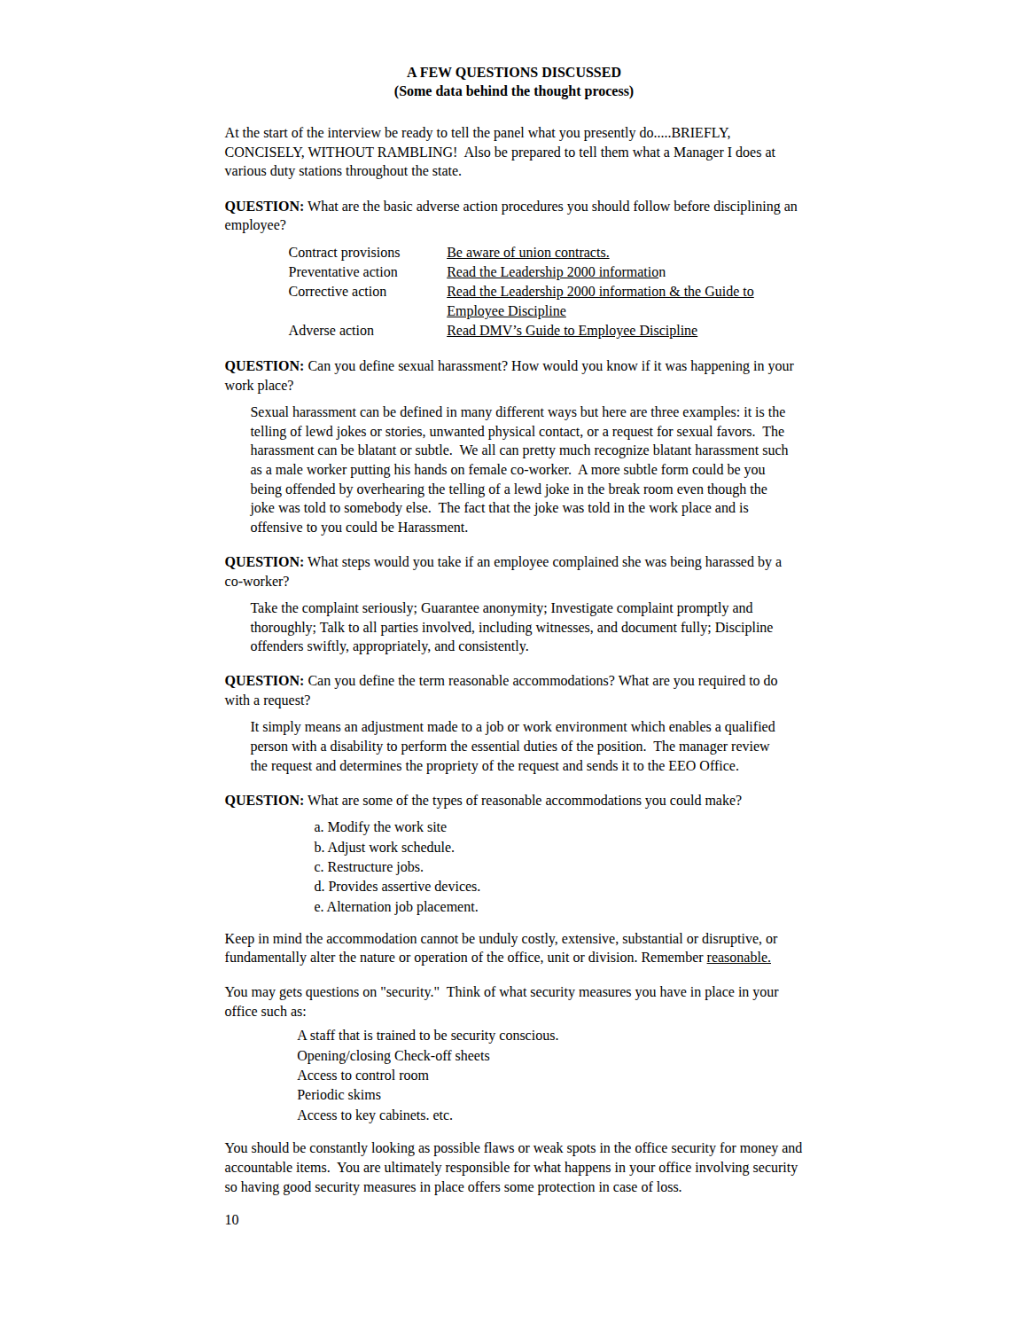A FEW QUESTIONS DISCUSSED (Some data behind the thought process)
At the start of the interview be ready to tell the panel what you presently do.....BRIEFLY, CONCISELY, WITHOUT RAMBLING! Also be prepared to tell them what a Manager I does at various duty stations throughout the state.
QUESTION: What are the basic adverse action procedures you should follow before disciplining an employee?
| Contract provisions | Be aware of union contracts. |
| Preventative action | Read the Leadership 2000 informatio n |
| Corrective action | Read the Leadership 2000 information & the Guide to Employee Discipline |
| Adverse action | Read DMV’s Guide to Employee Discipline |
QUESTION: Can you define sexual harassment? How would you know if it was happening in your work place?
Sexual harassment can be defined in many different ways but here are three examples: it is the telling of lewd jokes or stories, unwanted physical contact, or a request for sexual favors. The harassment can be blatant or subtle. We all can pretty much recognize blatant harassment such as a male worker putting his hands on female co-worker. A more subtle form could be you being offended by overhearing the telling of a lewd joke in the break room even though the joke was told to somebody else. The fact that the joke was told in the work place and is offensive to you could be Harassment.
QUESTION: What steps would you take if an employee complained she was being harassed by a co-worker?
Take the complaint seriously; Guarantee anonymity; Investigate complaint promptly and thoroughly; Talk to all parties involved, including witnesses, and document fully; Discipline offenders swiftly, appropriately, and consistently.
QUESTION: Can you define the term reasonable accommodations? What are you required to do with a request?
It simply means an adjustment made to a job or work environment which enables a qualified person with a disability to perform the essential duties of the position. The manager review the request and determines the propriety of the request and sends it to the EEO Office.
QUESTION: What are some of the types of reasonable accommodations you could make?
a. Modify the work site
b. Adjust work schedule.
c. Restructure jobs.
d. Provides assertive devices.
e. Alternation job placement.
Keep in mind the accommodation cannot be unduly costly, extensive, substantial or disruptive, or fundamentally alter the nature or operation of the office, unit or division. Remember reasonable.
You may gets questions on "security." Think of what security measures you have in place in your office such as:
A staff that is trained to be security conscious.
Opening/closing Check-off sheets
Access to control room
Periodic skims
Access to key cabinets. etc.
You should be constantly looking as possible flaws or weak spots in the office security for money and accountable items. You are ultimately responsible for what happens in your office involving security so having good security measures in place offers some protection in case of loss.
10